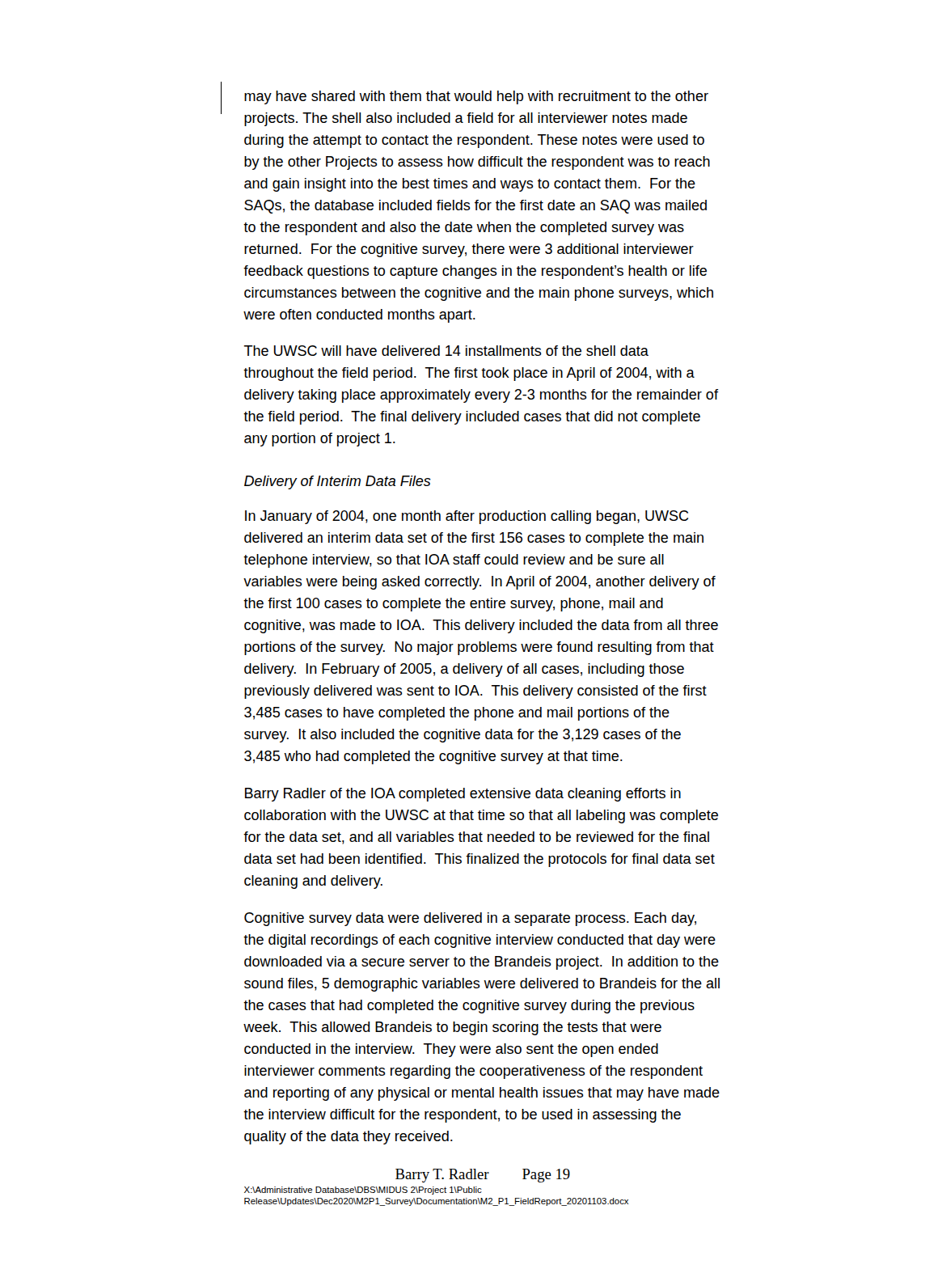may have shared with them that would help with recruitment to the other projects. The shell also included a field for all interviewer notes made during the attempt to contact the respondent. These notes were used to by the other Projects to assess how difficult the respondent was to reach and gain insight into the best times and ways to contact them. For the SAQs, the database included fields for the first date an SAQ was mailed to the respondent and also the date when the completed survey was returned. For the cognitive survey, there were 3 additional interviewer feedback questions to capture changes in the respondent’s health or life circumstances between the cognitive and the main phone surveys, which were often conducted months apart.
The UWSC will have delivered 14 installments of the shell data throughout the field period. The first took place in April of 2004, with a delivery taking place approximately every 2-3 months for the remainder of the field period. The final delivery included cases that did not complete any portion of project 1.
Delivery of Interim Data Files
In January of 2004, one month after production calling began, UWSC delivered an interim data set of the first 156 cases to complete the main telephone interview, so that IOA staff could review and be sure all variables were being asked correctly. In April of 2004, another delivery of the first 100 cases to complete the entire survey, phone, mail and cognitive, was made to IOA. This delivery included the data from all three portions of the survey. No major problems were found resulting from that delivery. In February of 2005, a delivery of all cases, including those previously delivered was sent to IOA. This delivery consisted of the first 3,485 cases to have completed the phone and mail portions of the survey. It also included the cognitive data for the 3,129 cases of the 3,485 who had completed the cognitive survey at that time.
Barry Radler of the IOA completed extensive data cleaning efforts in collaboration with the UWSC at that time so that all labeling was complete for the data set, and all variables that needed to be reviewed for the final data set had been identified. This finalized the protocols for final data set cleaning and delivery.
Cognitive survey data were delivered in a separate process. Each day, the digital recordings of each cognitive interview conducted that day were downloaded via a secure server to the Brandeis project. In addition to the sound files, 5 demographic variables were delivered to Brandeis for the all the cases that had completed the cognitive survey during the previous week. This allowed Brandeis to begin scoring the tests that were conducted in the interview. They were also sent the open ended interviewer comments regarding the cooperativeness of the respondent and reporting of any physical or mental health issues that may have made the interview difficult for the respondent, to be used in assessing the quality of the data they received.
Barry T. Radler Page 19
X:\Administrative Database\DBS\MIDUS 2\Project 1\Public
Release\Updates\Dec2020\M2P1_Survey\Documentation\M2_P1_FieldReport_20201103.docx